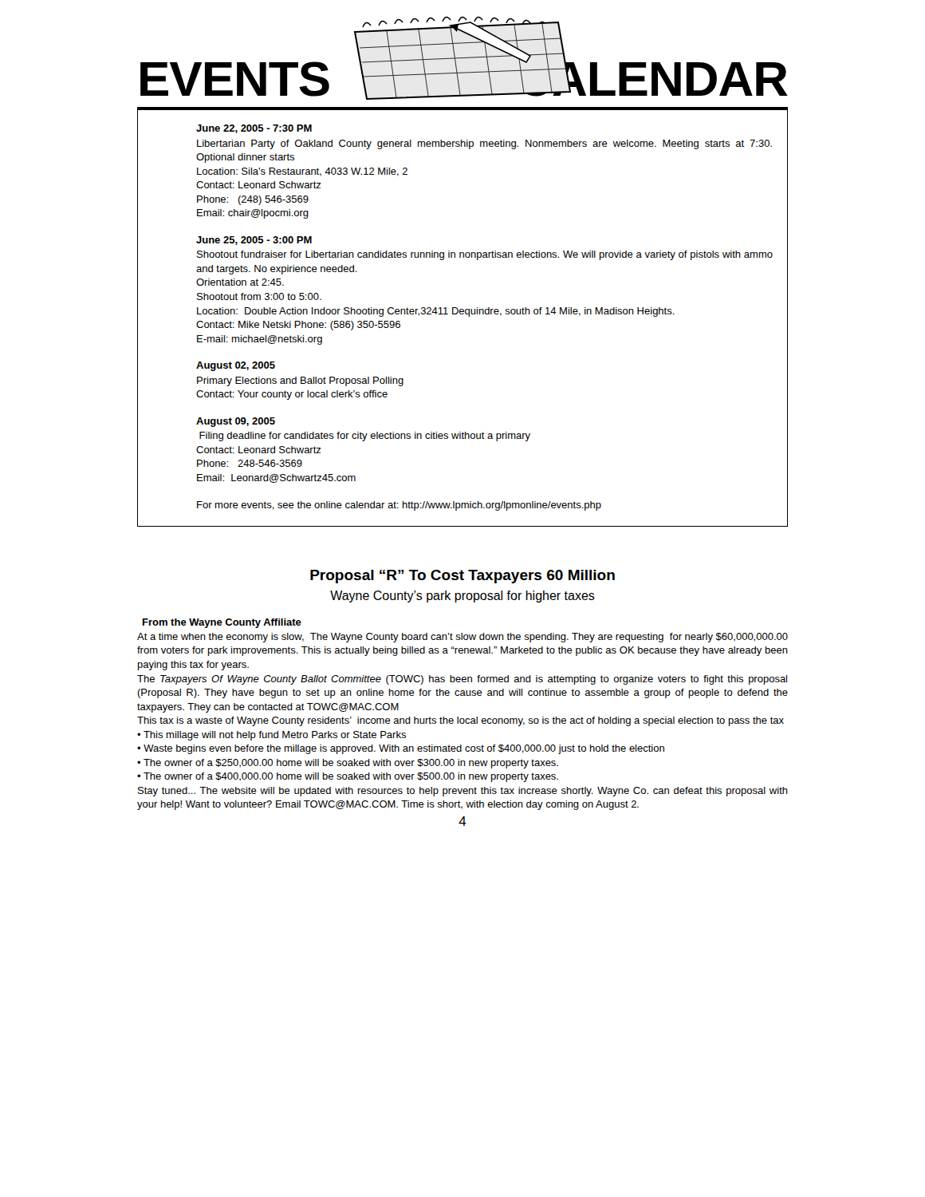EVENTS CALENDAR
June 22, 2005 - 7:30 PM
Libertarian Party of Oakland County general membership meeting. Nonmembers are welcome. Meeting starts at 7:30. Optional dinner starts
Location: Sila's Restaurant, 4033 W.12 Mile, 2
Contact: Leonard Schwartz
Phone: (248) 546-3569
Email: chair@lpocmi.org
June 25, 2005 - 3:00 PM
Shootout fundraiser for Libertarian candidates running in nonpartisan elections. We will provide a variety of pistols with ammo and targets. No expirience needed.
Orientation at 2:45.
Shootout from 3:00 to 5:00.
Location: Double Action Indoor Shooting Center,32411 Dequindre, south of 14 Mile, in Madison Heights.
Contact: Mike Netski Phone: (586) 350-5596
E-mail: michael@netski.org
August 02, 2005
Primary Elections and Ballot Proposal Polling
Contact: Your county or local clerk’s office
August 09, 2005
Filing deadline for candidates for city elections in cities without a primary
Contact: Leonard Schwartz
Phone: 248-546-3569
Email: Leonard@Schwartz45.com
For more events, see the online calendar at: http://www.lpmich.org/lpmonline/events.php
Proposal “R” To Cost Taxpayers 60 Million
Wayne County’s park proposal for higher taxes
From the Wayne County Affiliate
At a time when the economy is slow, The Wayne County board can’t slow down the spending. They are requesting for nearly $60,000,000.00 from voters for park improvements. This is actually being billed as a “renewal.” Marketed to the public as OK because they have already been paying this tax for years.
The Taxpayers Of Wayne County Ballot Committee (TOWC) has been formed and is attempting to organize voters to fight this proposal (Proposal R). They have begun to set up an online home for the cause and will continue to assemble a group of people to defend the taxpayers. They can be contacted at TOWC@MAC.COM
This tax is a waste of Wayne County residents’ income and hurts the local economy, so is the act of holding a special election to pass the tax
• This millage will not help fund Metro Parks or State Parks
• Waste begins even before the millage is approved. With an estimated cost of $400,000.00 just to hold the election
• The owner of a $250,000.00 home will be soaked with over $300.00 in new property taxes.
• The owner of a $400,000.00 home will be soaked with over $500.00 in new property taxes.
Stay tuned... The website will be updated with resources to help prevent this tax increase shortly. Wayne Co. can defeat this proposal with your help! Want to volunteer? Email TOWC@MAC.COM. Time is short, with election day coming on August 2.
4